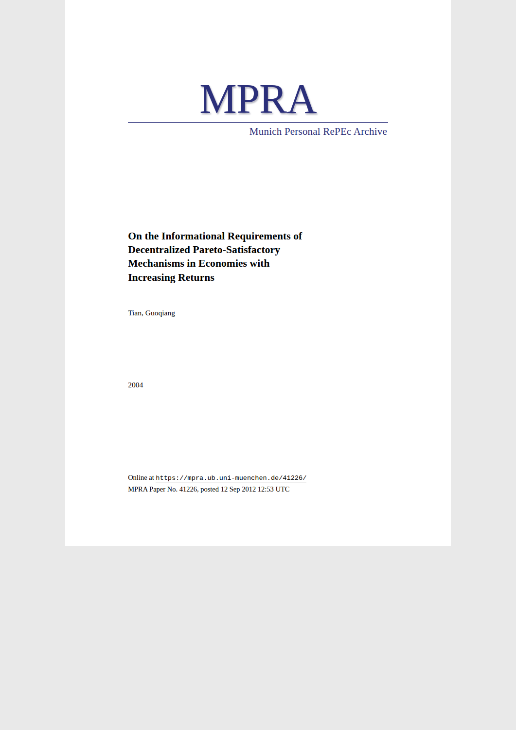MPRA
Munich Personal RePEc Archive
On the Informational Requirements of
Decentralized Pareto-Satisfactory
Mechanisms in Economies with
Increasing Returns
Tian, Guoqiang
2004
Online at https://mpra.ub.uni-muenchen.de/41226/
MPRA Paper No. 41226, posted 12 Sep 2012 12:53 UTC